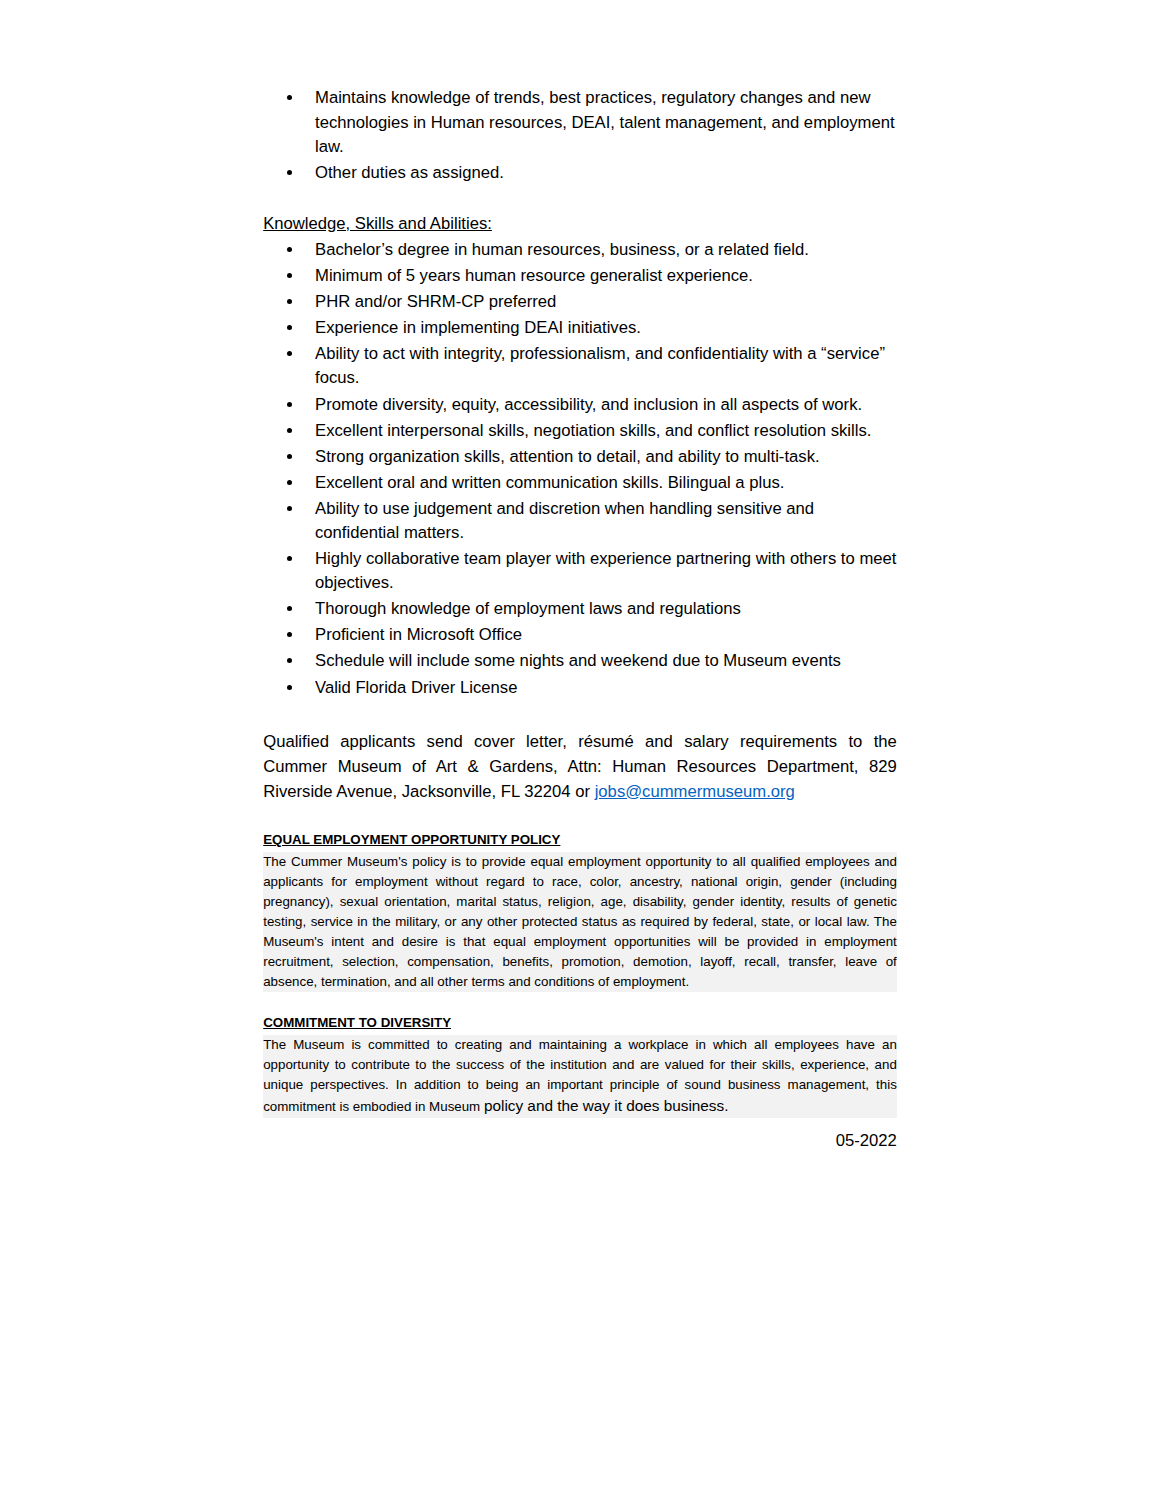Maintains knowledge of trends, best practices, regulatory changes and new technologies in Human resources, DEAI, talent management, and employment law.
Other duties as assigned.
Knowledge, Skills and Abilities:
Bachelor’s degree in human resources, business, or a related field.
Minimum of 5 years human resource generalist experience.
PHR and/or SHRM-CP preferred
Experience in implementing DEAI initiatives.
Ability to act with integrity, professionalism, and confidentiality with a “service” focus.
Promote diversity, equity, accessibility, and inclusion in all aspects of work.
Excellent interpersonal skills, negotiation skills, and conflict resolution skills.
Strong organization skills, attention to detail, and ability to multi-task.
Excellent oral and written communication skills. Bilingual a plus.
Ability to use judgement and discretion when handling sensitive and confidential matters.
Highly collaborative team player with experience partnering with others to meet objectives.
Thorough knowledge of employment laws and regulations
Proficient in Microsoft Office
Schedule will include some nights and weekend due to Museum events
Valid Florida Driver License
Qualified applicants send cover letter, résumé and salary requirements to the Cummer Museum of Art & Gardens, Attn: Human Resources Department, 829 Riverside Avenue, Jacksonville, FL 32204 or jobs@cummermuseum.org
Equal Employment Opportunity Policy
The Cummer Museum's policy is to provide equal employment opportunity to all qualified employees and applicants for employment without regard to race, color, ancestry, national origin, gender (including pregnancy), sexual orientation, marital status, religion, age, disability, gender identity, results of genetic testing, service in the military, or any other protected status as required by federal, state, or local law. The Museum's intent and desire is that equal employment opportunities will be provided in employment recruitment, selection, compensation, benefits, promotion, demotion, layoff, recall, transfer, leave of absence, termination, and all other terms and conditions of employment.
Commitment to Diversity
The Museum is committed to creating and maintaining a workplace in which all employees have an opportunity to contribute to the success of the institution and are valued for their skills, experience, and unique perspectives. In addition to being an important principle of sound business management, this commitment is embodied in Museum policy and the way it does business.
05-2022